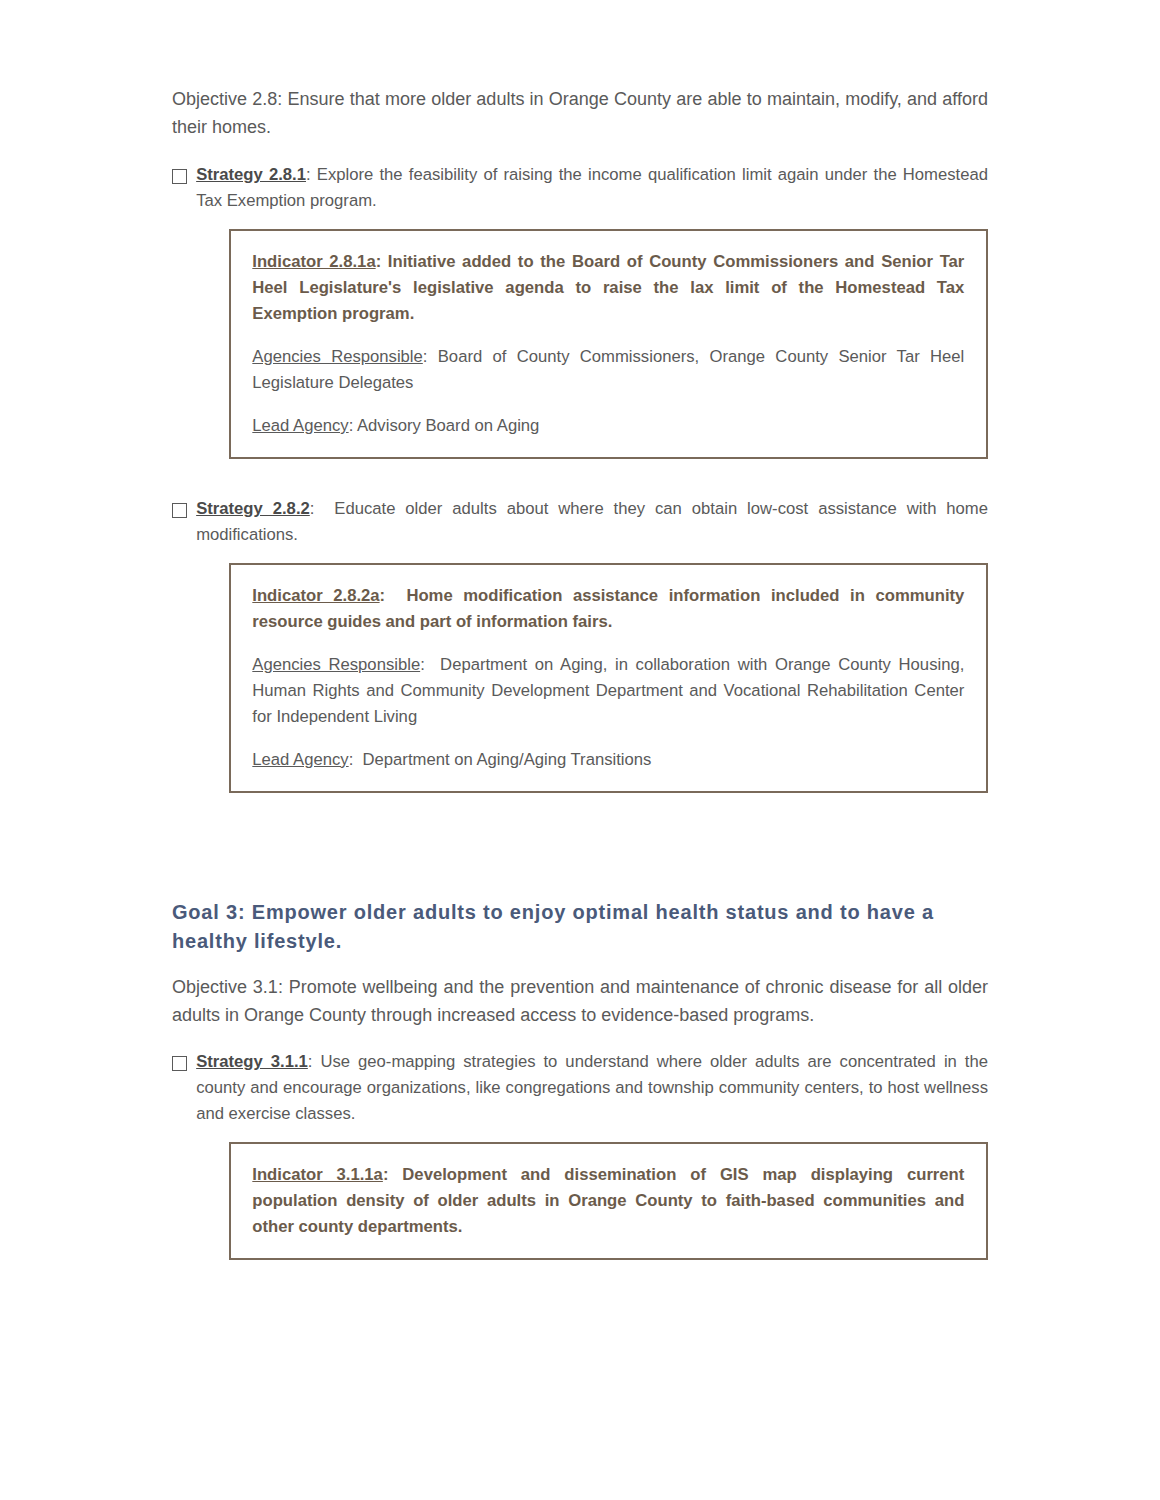Objective 2.8: Ensure that more older adults in Orange County are able to maintain, modify, and afford their homes.
Strategy 2.8.1: Explore the feasibility of raising the income qualification limit again under the Homestead Tax Exemption program.
Indicator 2.8.1a: Initiative added to the Board of County Commissioners and Senior Tar Heel Legislature's legislative agenda to raise the lax limit of the Homestead Tax Exemption program.
Agencies Responsible: Board of County Commissioners, Orange County Senior Tar Heel Legislature Delegates
Lead Agency: Advisory Board on Aging
Strategy 2.8.2: Educate older adults about where they can obtain low-cost assistance with home modifications.
Indicator 2.8.2a: Home modification assistance information included in community resource guides and part of information fairs.
Agencies Responsible: Department on Aging, in collaboration with Orange County Housing, Human Rights and Community Development Department and Vocational Rehabilitation Center for Independent Living
Lead Agency: Department on Aging/Aging Transitions
Goal 3: Empower older adults to enjoy optimal health status and to have a healthy lifestyle.
Objective 3.1: Promote wellbeing and the prevention and maintenance of chronic disease for all older adults in Orange County through increased access to evidence-based programs.
Strategy 3.1.1: Use geo-mapping strategies to understand where older adults are concentrated in the county and encourage organizations, like congregations and township community centers, to host wellness and exercise classes.
Indicator 3.1.1a: Development and dissemination of GIS map displaying current population density of older adults in Orange County to faith-based communities and other county departments.